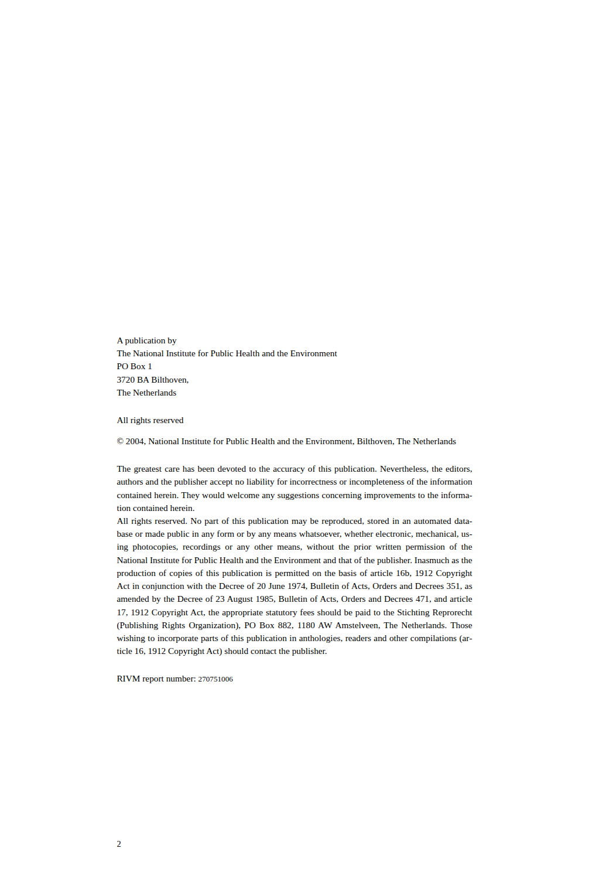A publication by The National Institute for Public Health and the Environment PO Box 1 3720 BA Bilthoven, The Netherlands
All rights reserved
© 2004, National Institute for Public Health and the Environment, Bilthoven, The Netherlands
The greatest care has been devoted to the accuracy of this publication. Nevertheless, the editors, authors and the publisher accept no liability for incorrectness or incompleteness of the information contained herein. They would welcome any suggestions concerning improvements to the information contained herein.
All rights reserved. No part of this publication may be reproduced, stored in an automated database or made public in any form or by any means whatsoever, whether electronic, mechanical, using photocopies, recordings or any other means, without the prior written permission of the National Institute for Public Health and the Environment and that of the publisher. Inasmuch as the production of copies of this publication is permitted on the basis of article 16b, 1912 Copyright Act in conjunction with the Decree of 20 June 1974, Bulletin of Acts, Orders and Decrees 351, as amended by the Decree of 23 August 1985, Bulletin of Acts, Orders and Decrees 471, and article 17, 1912 Copyright Act, the appropriate statutory fees should be paid to the Stichting Reprorecht (Publishing Rights Organization), PO Box 882, 1180 AW Amstelveen, The Netherlands. Those wishing to incorporate parts of this publication in anthologies, readers and other compilations (article 16, 1912 Copyright Act) should contact the publisher.
RIVM report number: 270751006
2